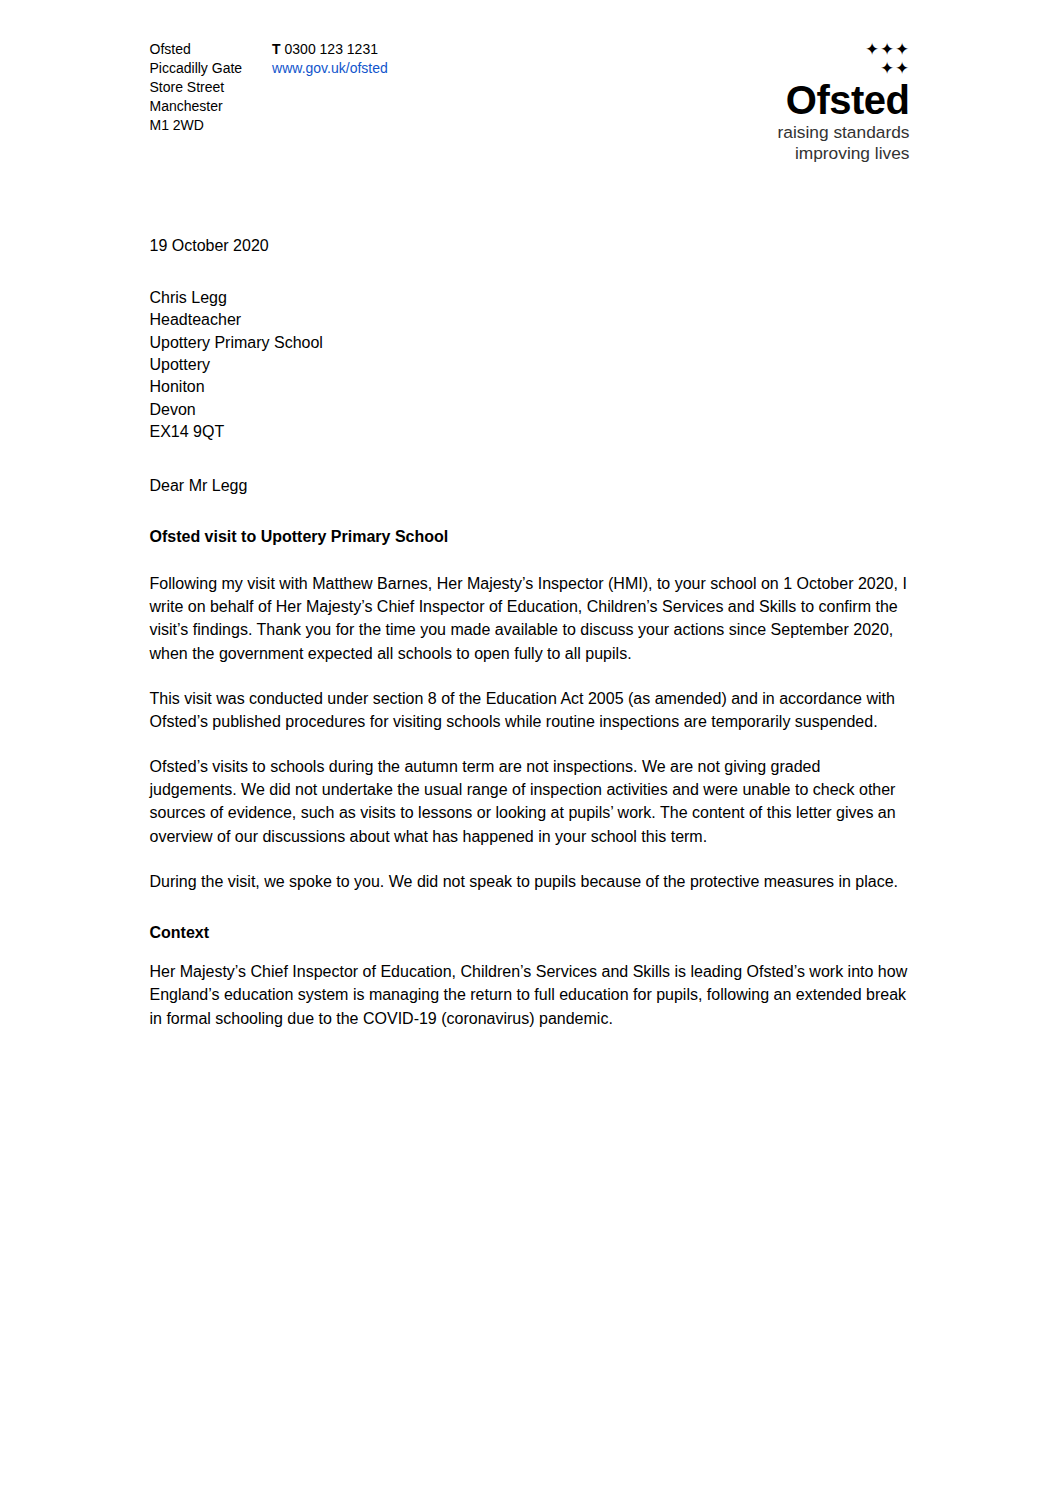Ofsted
Piccadilly Gate
Store Street
Manchester
M1 2WD
T 0300 123 1231
www.gov.uk/ofsted
✦✦✦
✦✦
Ofsted
raising standards
improving lives
19 October 2020
Chris Legg
Headteacher
Upottery Primary School
Upottery
Honiton
Devon
EX14 9QT
Dear Mr Legg
Ofsted visit to Upottery Primary School
Following my visit with Matthew Barnes, Her Majesty’s Inspector (HMI), to your school on 1 October 2020, I write on behalf of Her Majesty’s Chief Inspector of Education, Children’s Services and Skills to confirm the visit’s findings. Thank you for the time you made available to discuss your actions since September 2020, when the government expected all schools to open fully to all pupils.
This visit was conducted under section 8 of the Education Act 2005 (as amended) and in accordance with Ofsted’s published procedures for visiting schools while routine inspections are temporarily suspended.
Ofsted’s visits to schools during the autumn term are not inspections. We are not giving graded judgements. We did not undertake the usual range of inspection activities and were unable to check other sources of evidence, such as visits to lessons or looking at pupils’ work. The content of this letter gives an overview of our discussions about what has happened in your school this term.
During the visit, we spoke to you. We did not speak to pupils because of the protective measures in place.
Context
Her Majesty’s Chief Inspector of Education, Children’s Services and Skills is leading Ofsted’s work into how England’s education system is managing the return to full education for pupils, following an extended break in formal schooling due to the COVID-19 (coronavirus) pandemic.